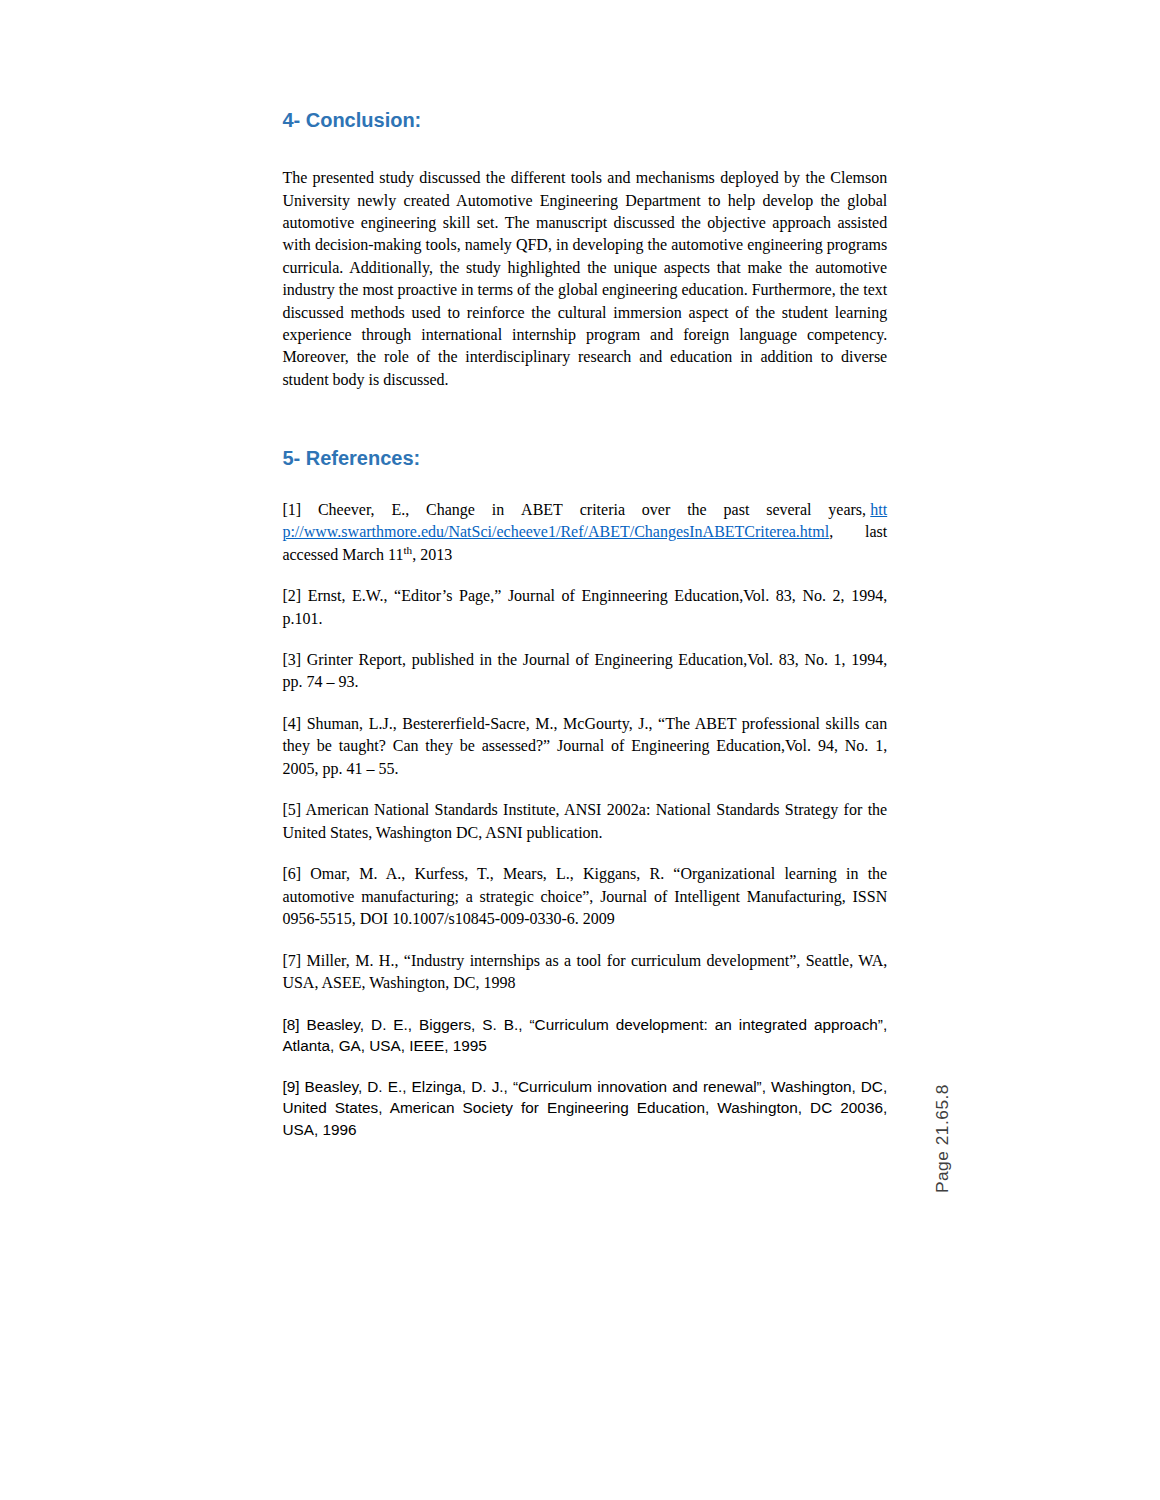4- Conclusion:
The presented study discussed the different tools and mechanisms deployed by the Clemson University newly created Automotive Engineering Department to help develop the global automotive engineering skill set. The manuscript discussed the objective approach assisted with decision-making tools, namely QFD, in developing the automotive engineering programs curricula. Additionally, the study highlighted the unique aspects that make the automotive industry the most proactive in terms of the global engineering education. Furthermore, the text discussed methods used to reinforce the cultural immersion aspect of the student learning experience through international internship program and foreign language competency. Moreover, the role of the interdisciplinary research and education in addition to diverse student body is discussed.
5- References:
[1] Cheever, E., Change in ABET criteria over the past several years, http://www.swarthmore.edu/NatSci/echeeve1/Ref/ABET/ChangesInABETCriterea.html, last accessed March 11th, 2013
[2] Ernst, E.W., “Editor’s Page,” Journal of Enginneering Education,Vol. 83, No. 2, 1994, p.101.
[3] Grinter Report, published in the Journal of Engineering Education,Vol. 83, No. 1, 1994, pp. 74 – 93.
[4] Shuman, L.J., Bestererfield-Sacre, M., McGourty, J., “The ABET professional skills can they be taught? Can they be assessed?” Journal of Engineering Education,Vol. 94, No. 1, 2005, pp. 41 – 55.
[5] American National Standards Institute, ANSI 2002a: National Standards Strategy for the United States, Washington DC, ASNI publication.
[6] Omar, M. A., Kurfess, T., Mears, L., Kiggans, R. “Organizational learning in the automotive manufacturing; a strategic choice”, Journal of Intelligent Manufacturing, ISSN 0956-5515, DOI 10.1007/s10845-009-0330-6. 2009
[7] Miller, M. H., “Industry internships as a tool for curriculum development”, Seattle, WA, USA, ASEE, Washington, DC, 1998
[8] Beasley, D. E., Biggers, S. B., “Curriculum development: an integrated approach”, Atlanta, GA, USA, IEEE, 1995
[9] Beasley, D. E., Elzinga, D. J., “Curriculum innovation and renewal”, Washington, DC, United States, American Society for Engineering Education, Washington, DC 20036, USA, 1996
Page 21.65.8